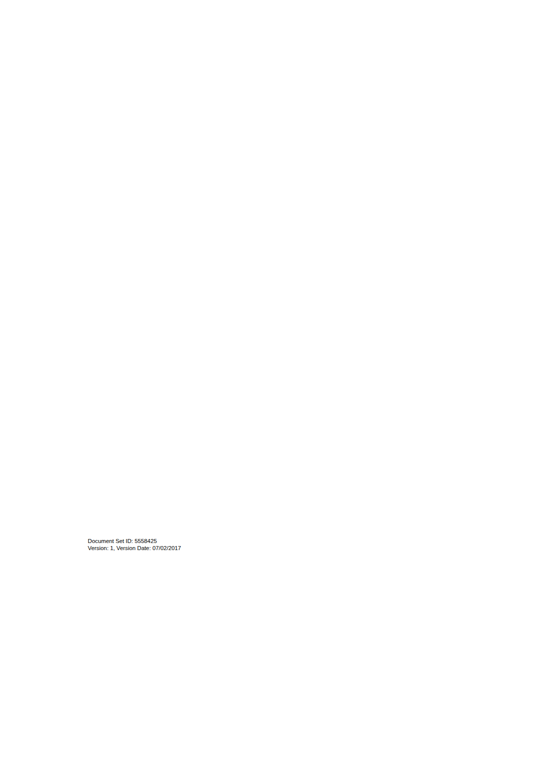Document Set ID: 5558425
Version: 1, Version Date: 07/02/2017